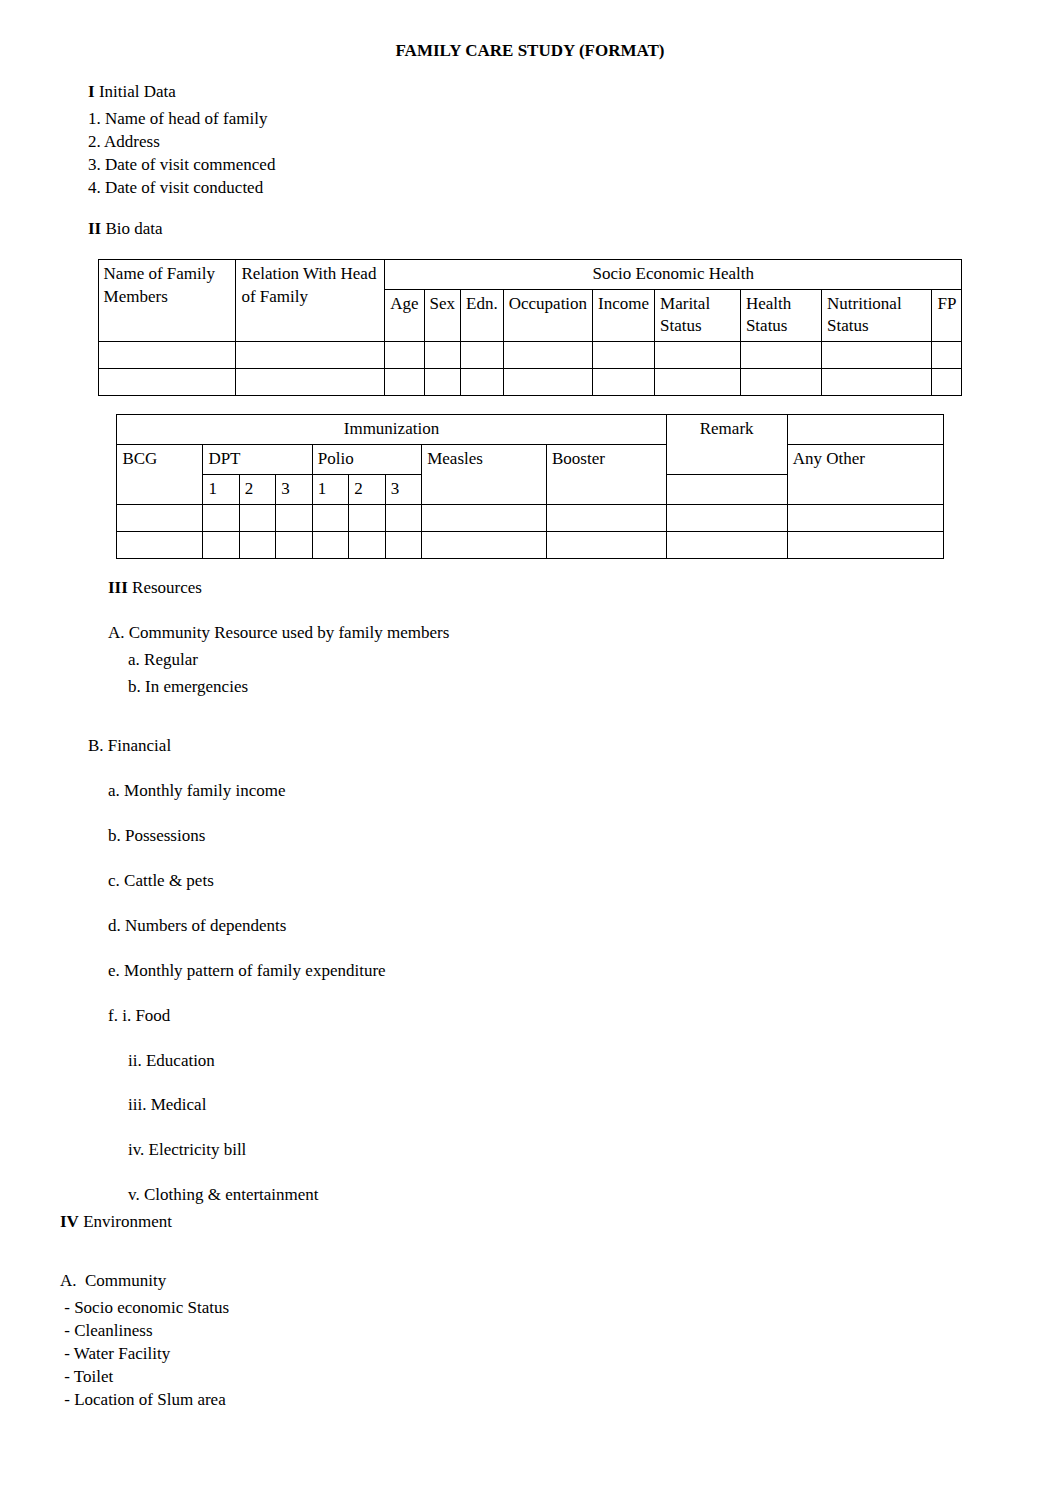FAMILY CARE STUDY (FORMAT)
I Initial Data
1. Name of head of family
2. Address
3. Date of visit commenced
4. Date of visit conducted
II Bio data
| Name of Family Members | Relation With Head of Family | Socio Economic Health |
| Age | Sex | Edn. | Occupation | Income | Marital Status | Health Status | Nutritional Status | FP |
| Immunization | Remark |
| BCG | DPT | Polio | Measles | Booster | Any Other |
| 1 | 2 | 3 | 1 | 2 | 3 |
III Resources
A. Community Resource used by family members
a. Regular
b. In emergencies
B. Financial
a. Monthly family income
b. Possessions
c. Cattle & pets
d. Numbers of dependents
e. Monthly pattern of family expenditure
f. i. Food
ii. Education
iii. Medical
iv. Electricity bill
v. Clothing & entertainment
IV Environment
A. Community
- Socio economic Status
- Cleanliness
- Water Facility
- Toilet
- Location of Slum area